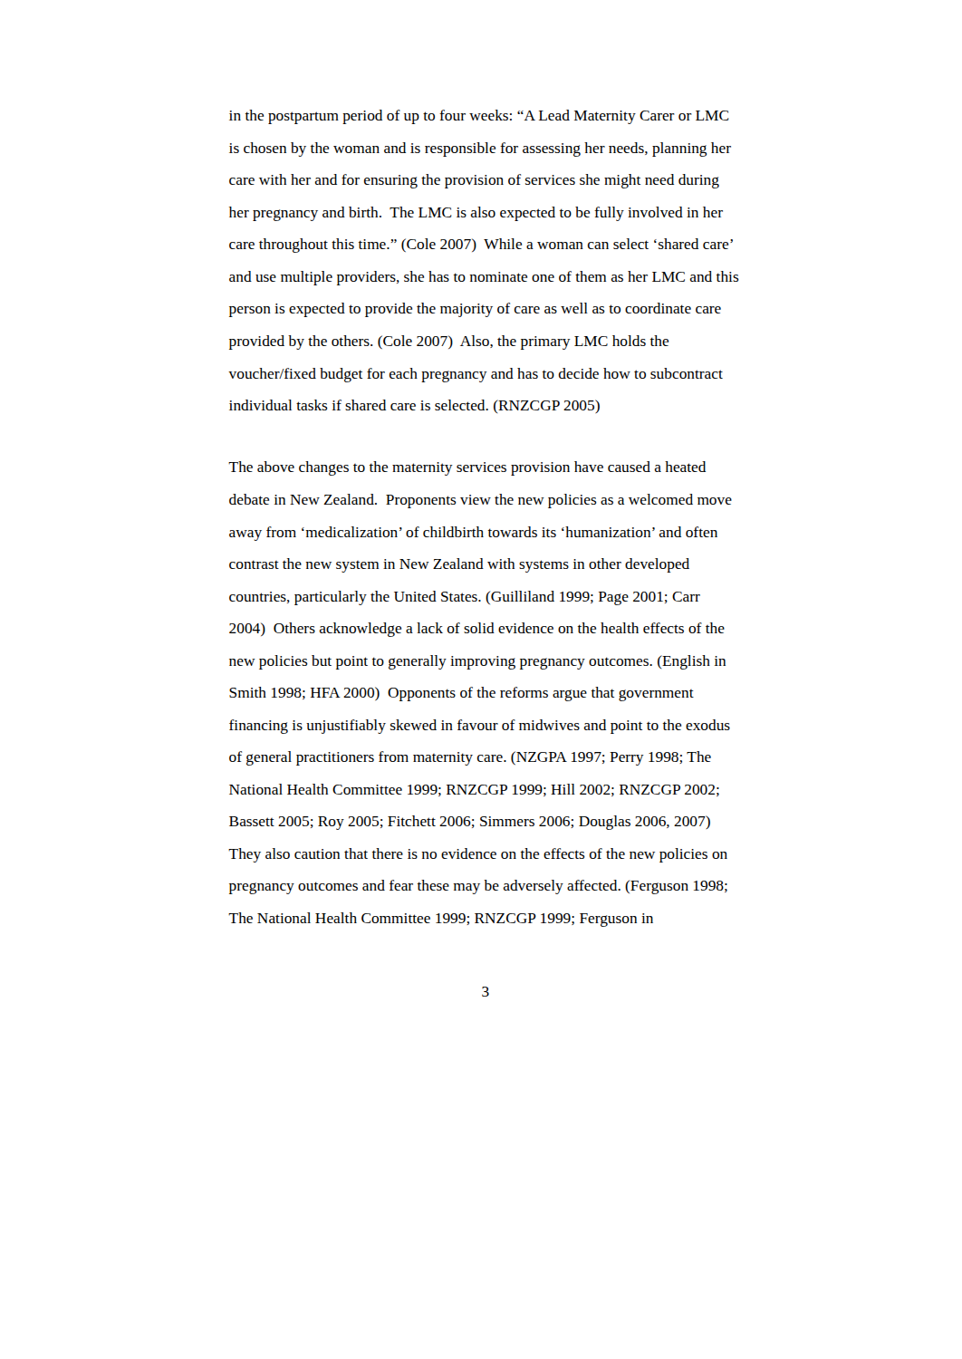in the postpartum period of up to four weeks: “A Lead Maternity Carer or LMC is chosen by the woman and is responsible for assessing her needs, planning her care with her and for ensuring the provision of services she might need during her pregnancy and birth. The LMC is also expected to be fully involved in her care throughout this time.” (Cole 2007) While a woman can select ‘shared care’ and use multiple providers, she has to nominate one of them as her LMC and this person is expected to provide the majority of care as well as to coordinate care provided by the others. (Cole 2007) Also, the primary LMC holds the voucher/fixed budget for each pregnancy and has to decide how to subcontract individual tasks if shared care is selected. (RNZCGP 2005)
The above changes to the maternity services provision have caused a heated debate in New Zealand. Proponents view the new policies as a welcomed move away from ‘medicalization’ of childbirth towards its ‘humanization’ and often contrast the new system in New Zealand with systems in other developed countries, particularly the United States. (Guilliland 1999; Page 2001; Carr 2004) Others acknowledge a lack of solid evidence on the health effects of the new policies but point to generally improving pregnancy outcomes. (English in Smith 1998; HFA 2000) Opponents of the reforms argue that government financing is unjustifiably skewed in favour of midwives and point to the exodus of general practitioners from maternity care. (NZGPA 1997; Perry 1998; The National Health Committee 1999; RNZCGP 1999; Hill 2002; RNZCGP 2002; Bassett 2005; Roy 2005; Fitchett 2006; Simmers 2006; Douglas 2006, 2007) They also caution that there is no evidence on the effects of the new policies on pregnancy outcomes and fear these may be adversely affected. (Ferguson 1998; The National Health Committee 1999; RNZCGP 1999; Ferguson in
3